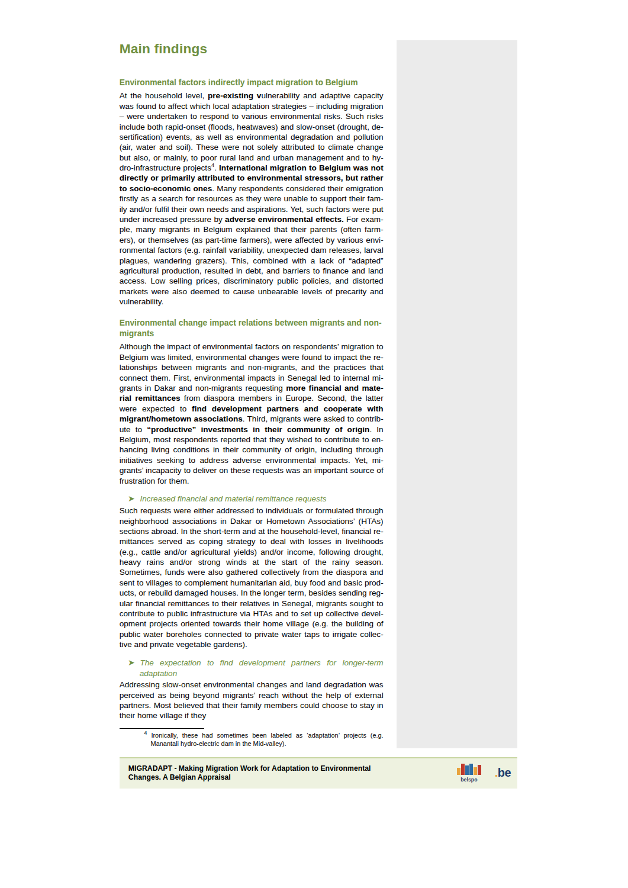Main findings
Environmental factors indirectly impact migration to Belgium
At the household level, pre-existing vulnerability and adaptive capacity was found to affect which local adaptation strategies – including migration – were undertaken to respond to various environmental risks. Such risks include both rapid-onset (floods, heatwaves) and slow-onset (drought, desertification) events, as well as environmental degradation and pollution (air, water and soil). These were not solely attributed to climate change but also, or mainly, to poor rural land and urban management and to hydro-infrastructure projects4. International migration to Belgium was not directly or primarily attributed to environmental stressors, but rather to socio-economic ones. Many respondents considered their emigration firstly as a search for resources as they were unable to support their family and/or fulfil their own needs and aspirations. Yet, such factors were put under increased pressure by adverse environmental effects. For example, many migrants in Belgium explained that their parents (often farmers), or themselves (as part-time farmers), were affected by various environmental factors (e.g. rainfall variability, unexpected dam releases, larval plagues, wandering grazers). This, combined with a lack of “adapted” agricultural production, resulted in debt, and barriers to finance and land access. Low selling prices, discriminatory public policies, and distorted markets were also deemed to cause unbearable levels of precarity and vulnerability.
Environmental change impact relations between migrants and non-migrants
Although the impact of environmental factors on respondents’ migration to Belgium was limited, environmental changes were found to impact the relationships between migrants and non-migrants, and the practices that connect them. First, environmental impacts in Senegal led to internal migrants in Dakar and non-migrants requesting more financial and material remittances from diaspora members in Europe. Second, the latter were expected to find development partners and cooperate with migrant/hometown associations. Third, migrants were asked to contribute to “productive” investments in their community of origin. In Belgium, most respondents reported that they wished to contribute to enhancing living conditions in their community of origin, including through initiatives seeking to address adverse environmental impacts. Yet, migrants’ incapacity to deliver on these requests was an important source of frustration for them.
➤Increased financial and material remittance requests
Such requests were either addressed to individuals or formulated through neighborhood associations in Dakar or Hometown Associations’ (HTAs) sections abroad. In the short-term and at the household-level, financial remittances served as coping strategy to deal with losses in livelihoods (e.g., cattle and/or agricultural yields) and/or income, following drought, heavy rains and/or strong winds at the start of the rainy season. Sometimes, funds were also gathered collectively from the diaspora and sent to villages to complement humanitarian aid, buy food and basic products, or rebuild damaged houses. In the longer term, besides sending regular financial remittances to their relatives in Senegal, migrants sought to contribute to public infrastructure via HTAs and to set up collective development projects oriented towards their home village (e.g. the building of public water boreholes connected to private water taps to irrigate collective and private vegetable gardens).
➤The expectation to find development partners for longer-term adaptation
Addressing slow-onset environmental changes and land degradation was perceived as being beyond migrants’ reach without the help of external partners. Most believed that their family members could choose to stay in their home village if they
4 Ironically, these had sometimes been labeled as ‘adaptation’ projects (e.g. Manantali hydro-electric dam in the Mid-valley).
MIGRADAPT - Making Migration Work for Adaptation to Environmental Changes. A Belgian Appraisal
belspo
. be